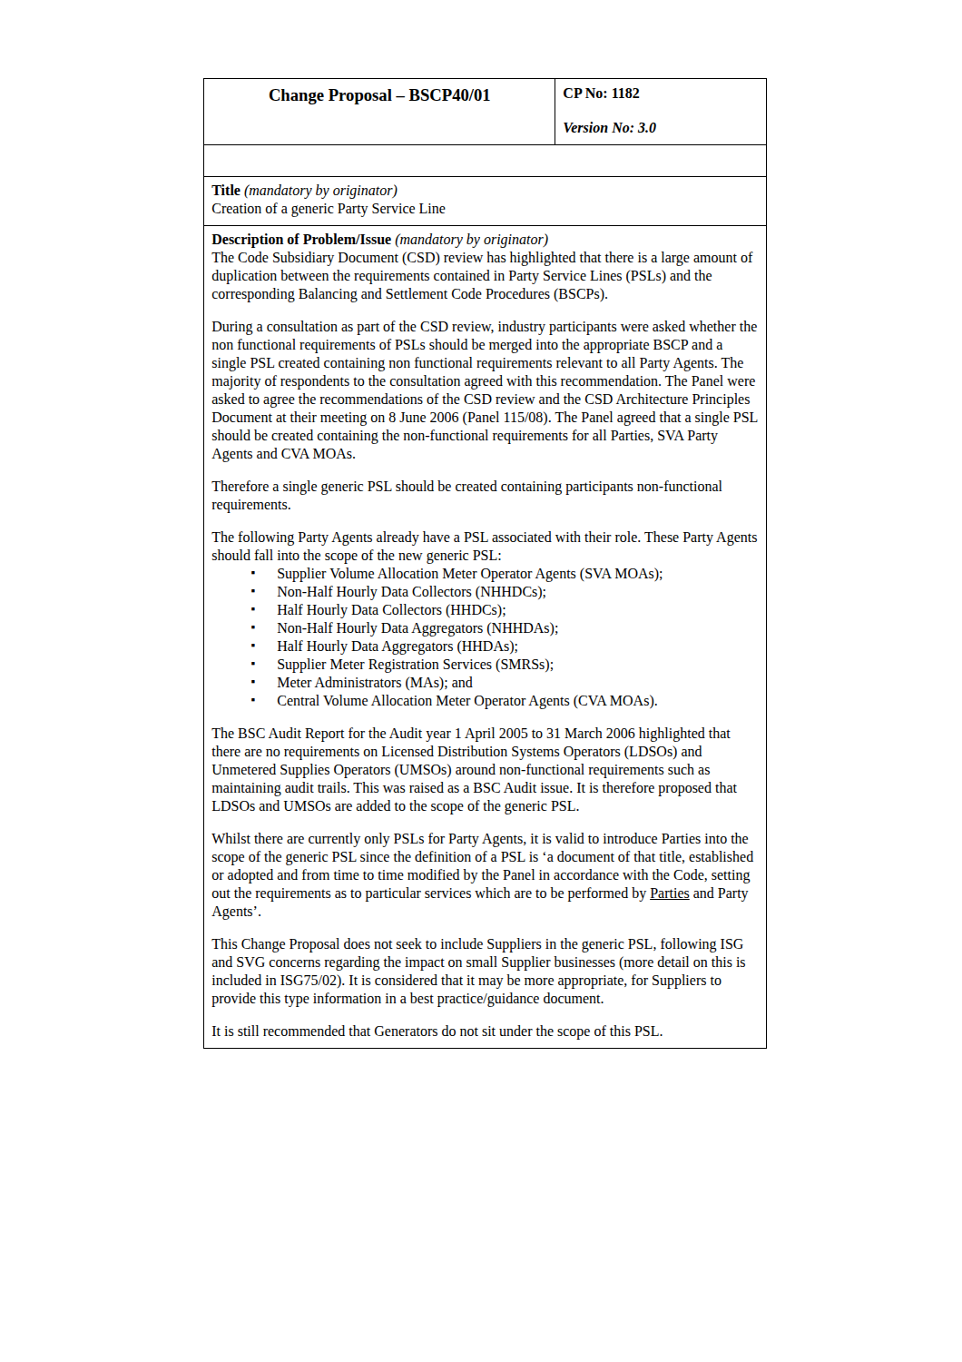| Change Proposal – BSCP40/01 | CP No: 1182 Version No: 3.0 |
| Title (mandatory by originator) Creation of a generic Party Service Line |
| Description of Problem/Issue (mandatory by originator) The Code Subsidiary Document (CSD) review has highlighted that there is a large amount of duplication between the requirements contained in Party Service Lines (PSLs) and the corresponding Balancing and Settlement Code Procedures (BSCPs). During a consultation as part of the CSD review, industry participants were asked whether the non functional requirements of PSLs should be merged into the appropriate BSCP and a single PSL created containing non functional requirements relevant to all Party Agents. The majority of respondents to the consultation agreed with this recommendation. The Panel were asked to agree the recommendations of the CSD review and the CSD Architecture Principles Document at their meeting on 8 June 2006 (Panel 115/08). The Panel agreed that a single PSL should be created containing the non-functional requirements for all Parties, SVA Party Agents and CVA MOAs. Therefore a single generic PSL should be created containing participants non-functional requirements. The following Party Agents already have a PSL associated with their role. These Party Agents should fall into the scope of the new generic PSL: Supplier Volume Allocation Meter Operator Agents (SVA MOAs); Non-Half Hourly Data Collectors (NHHDCs); Half Hourly Data Collectors (HHDCs); Non-Half Hourly Data Aggregators (NHHDAs); Half Hourly Data Aggregators (HHDAs); Supplier Meter Registration Services (SMRSs); Meter Administrators (MAs); and Central Volume Allocation Meter Operator Agents (CVA MOAs). The BSC Audit Report for the Audit year 1 April 2005 to 31 March 2006 highlighted that there are no requirements on Licensed Distribution Systems Operators (LDSOs) and Unmetered Supplies Operators (UMSOs) around non-functional requirements such as maintaining audit trails. This was raised as a BSC Audit issue. It is therefore proposed that LDSOs and UMSOs are added to the scope of the generic PSL. Whilst there are currently only PSLs for Party Agents, it is valid to introduce Parties into the scope of the generic PSL since the definition of a PSL is ‘a document of that title, established or adopted and from time to time modified by the Panel in accordance with the Code, setting out the requirements as to particular services which are to be performed by Parties and Party Agents’. This Change Proposal does not seek to include Suppliers in the generic PSL, following ISG and SVG concerns regarding the impact on small Supplier businesses (more detail on this is included in ISG75/02). It is considered that it may be more appropriate, for Suppliers to provide this type information in a best practice/guidance document. It is still recommended that Generators do not sit under the scope of this PSL. |